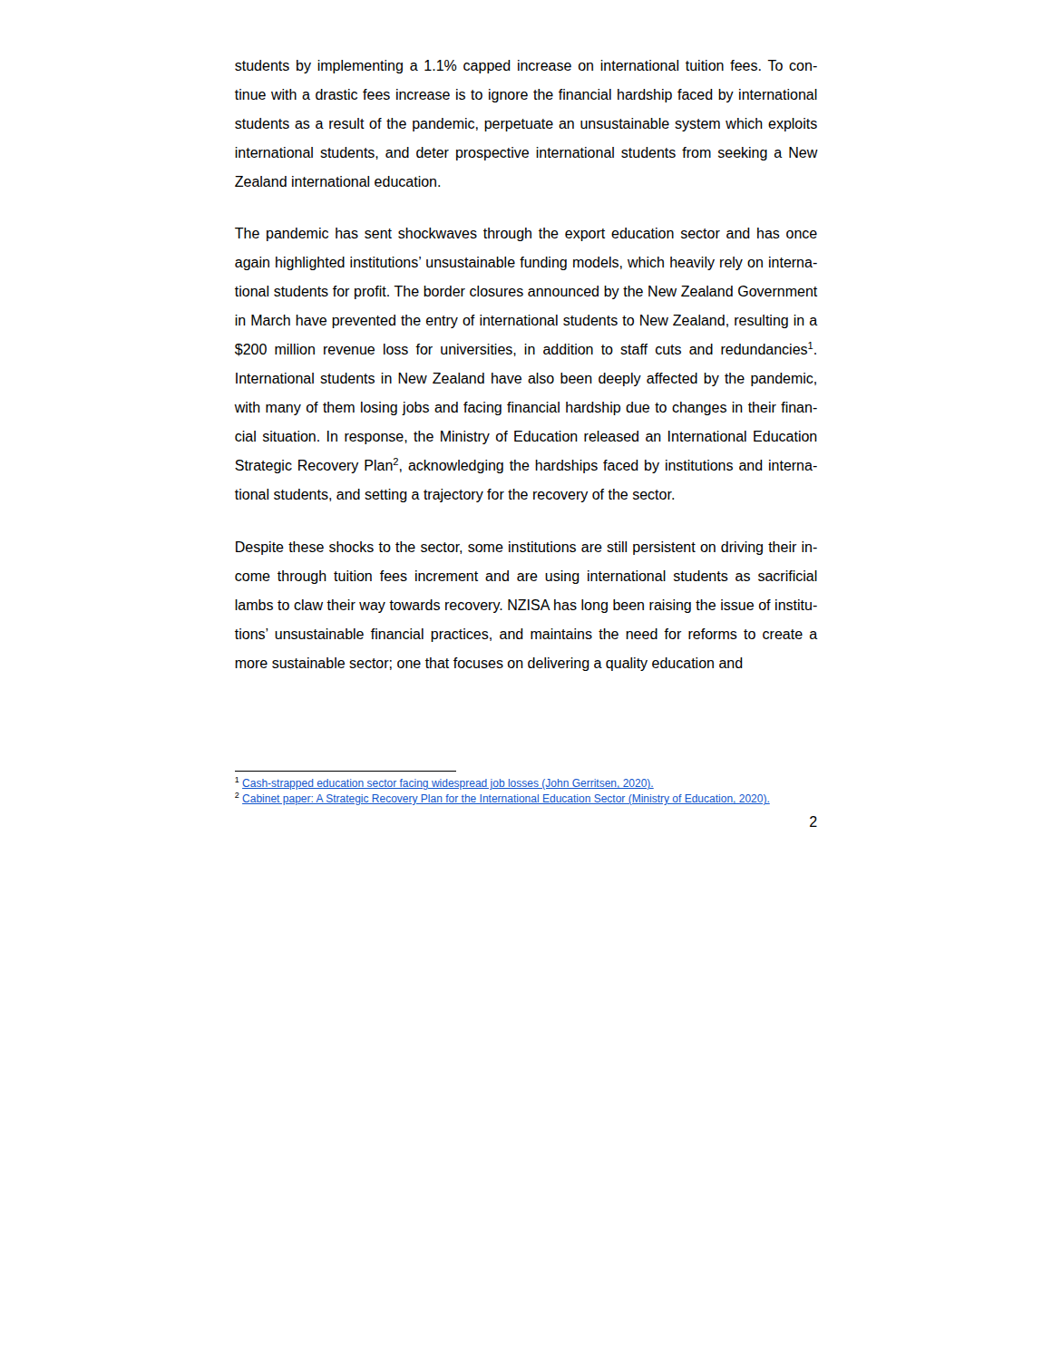students by implementing a 1.1% capped increase on international tuition fees. To continue with a drastic fees increase is to ignore the financial hardship faced by international students as a result of the pandemic, perpetuate an unsustainable system which exploits international students, and deter prospective international students from seeking a New Zealand international education.
The pandemic has sent shockwaves through the export education sector and has once again highlighted institutions’ unsustainable funding models, which heavily rely on international students for profit. The border closures announced by the New Zealand Government in March have prevented the entry of international students to New Zealand, resulting in a $200 million revenue loss for universities, in addition to staff cuts and redundancies1. International students in New Zealand have also been deeply affected by the pandemic, with many of them losing jobs and facing financial hardship due to changes in their financial situation. In response, the Ministry of Education released an International Education Strategic Recovery Plan2, acknowledging the hardships faced by institutions and international students, and setting a trajectory for the recovery of the sector.
Despite these shocks to the sector, some institutions are still persistent on driving their income through tuition fees increment and are using international students as sacrificial lambs to claw their way towards recovery. NZISA has long been raising the issue of institutions’ unsustainable financial practices, and maintains the need for reforms to create a more sustainable sector; one that focuses on delivering a quality education and
1 Cash-strapped education sector facing widespread job losses (John Gerritsen, 2020).
2 Cabinet paper: A Strategic Recovery Plan for the International Education Sector (Ministry of Education, 2020).
2